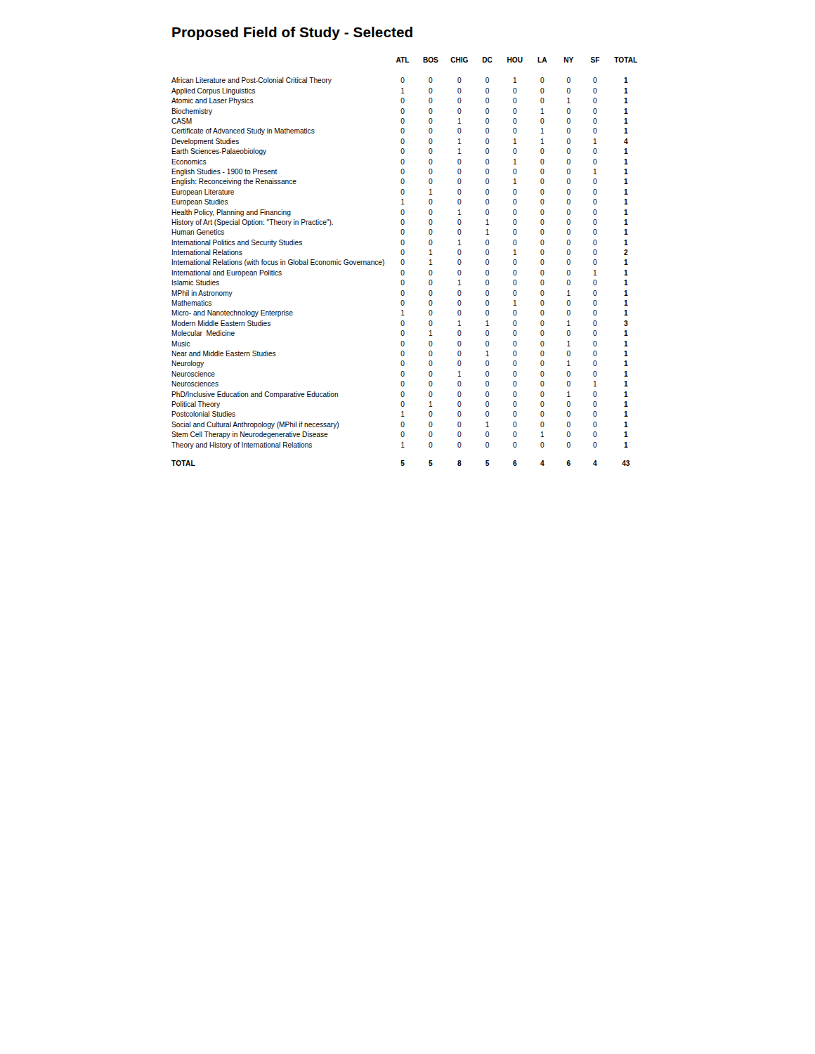Proposed Field of Study - Selected
| | ATL | BOS | CHIG | DC | HOU | LA | NY | SF | TOTAL |
| --- | --- | --- | --- | --- | --- | --- | --- | --- | --- |
| African Literature and Post-Colonial Critical Theory | 0 | 0 | 0 | 0 | 1 | 0 | 0 | 0 | 1 |
| Applied Corpus Linguistics | 1 | 0 | 0 | 0 | 0 | 0 | 0 | 0 | 1 |
| Atomic and Laser Physics | 0 | 0 | 0 | 0 | 0 | 0 | 1 | 0 | 1 |
| Biochemistry | 0 | 0 | 0 | 0 | 0 | 1 | 0 | 0 | 1 |
| CASM | 0 | 0 | 1 | 0 | 0 | 0 | 0 | 0 | 1 |
| Certificate of Advanced Study in Mathematics | 0 | 0 | 0 | 0 | 0 | 1 | 0 | 0 | 1 |
| Development Studies | 0 | 0 | 1 | 0 | 1 | 1 | 0 | 1 | 4 |
| Earth Sciences-Palaeobiology | 0 | 0 | 1 | 0 | 0 | 0 | 0 | 0 | 1 |
| Economics | 0 | 0 | 0 | 0 | 1 | 0 | 0 | 0 | 1 |
| English Studies - 1900 to Present | 0 | 0 | 0 | 0 | 0 | 0 | 0 | 1 | 1 |
| English: Reconceiving the Renaissance | 0 | 0 | 0 | 0 | 1 | 0 | 0 | 0 | 1 |
| European Literature | 0 | 1 | 0 | 0 | 0 | 0 | 0 | 0 | 1 |
| European Studies | 1 | 0 | 0 | 0 | 0 | 0 | 0 | 0 | 1 |
| Health Policy, Planning and Financing | 0 | 0 | 1 | 0 | 0 | 0 | 0 | 0 | 1 |
| History of Art (Special Option: "Theory in Practice"). | 0 | 0 | 0 | 1 | 0 | 0 | 0 | 0 | 1 |
| Human Genetics | 0 | 0 | 0 | 1 | 0 | 0 | 0 | 0 | 1 |
| International Politics and Security Studies | 0 | 0 | 1 | 0 | 0 | 0 | 0 | 0 | 1 |
| International Relations | 0 | 1 | 0 | 0 | 1 | 0 | 0 | 0 | 2 |
| International Relations (with focus in Global Economic Governance) | 0 | 1 | 0 | 0 | 0 | 0 | 0 | 0 | 1 |
| International and European Politics | 0 | 0 | 0 | 0 | 0 | 0 | 0 | 1 | 1 |
| Islamic Studies | 0 | 0 | 1 | 0 | 0 | 0 | 0 | 0 | 1 |
| MPhil in Astronomy | 0 | 0 | 0 | 0 | 0 | 0 | 1 | 0 | 1 |
| Mathematics | 0 | 0 | 0 | 0 | 1 | 0 | 0 | 0 | 1 |
| Micro- and Nanotechnology Enterprise | 1 | 0 | 0 | 0 | 0 | 0 | 0 | 0 | 1 |
| Modern Middle Eastern Studies | 0 | 0 | 1 | 1 | 0 | 0 | 1 | 0 | 3 |
| Molecular Medicine | 0 | 1 | 0 | 0 | 0 | 0 | 0 | 0 | 1 |
| Music | 0 | 0 | 0 | 0 | 0 | 0 | 1 | 0 | 1 |
| Near and Middle Eastern Studies | 0 | 0 | 0 | 1 | 0 | 0 | 0 | 0 | 1 |
| Neurology | 0 | 0 | 0 | 0 | 0 | 0 | 1 | 0 | 1 |
| Neuroscience | 0 | 0 | 1 | 0 | 0 | 0 | 0 | 0 | 1 |
| Neurosciences | 0 | 0 | 0 | 0 | 0 | 0 | 0 | 1 | 1 |
| PhD/Inclusive Education and Comparative Education | 0 | 0 | 0 | 0 | 0 | 0 | 1 | 0 | 1 |
| Political Theory | 0 | 1 | 0 | 0 | 0 | 0 | 0 | 0 | 1 |
| Postcolonial Studies | 1 | 0 | 0 | 0 | 0 | 0 | 0 | 0 | 1 |
| Social and Cultural Anthropology (MPhil if necessary) | 0 | 0 | 0 | 1 | 0 | 0 | 0 | 0 | 1 |
| Stem Cell Therapy in Neurodegenerative Disease | 0 | 0 | 0 | 0 | 0 | 1 | 0 | 0 | 1 |
| Theory and History of International Relations | 1 | 0 | 0 | 0 | 0 | 0 | 0 | 0 | 1 |
| TOTAL | 5 | 5 | 8 | 5 | 6 | 4 | 6 | 4 | 43 |